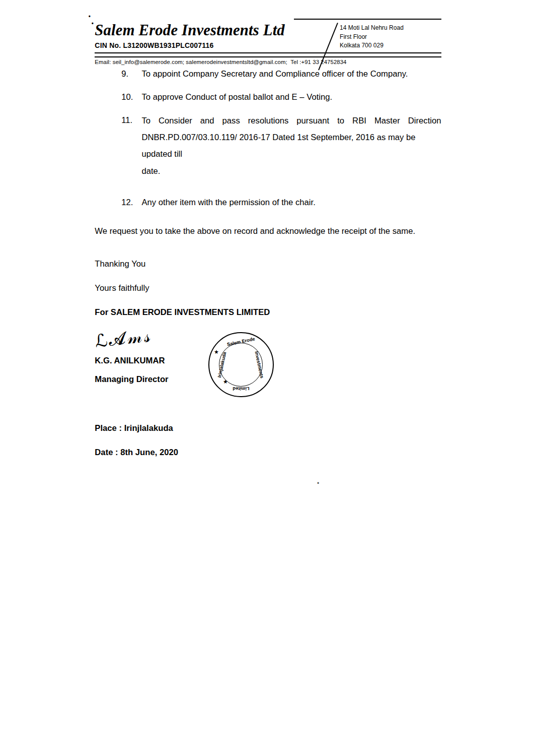• •
Salem Erode Investments Ltd
CIN No. L31200WB1931PLC007116
14 Moti Lal Nehru Road
First Floor
Kolkata 700 029
Email: seil_info@salemerode.com; salemerodeinvestmentsltd@gmail.com; Tel :+91 33 24752834
9. To appoint Company Secretary and Compliance officer of the Company.
10. To approve Conduct of postal ballot and E – Voting.
11. To Consider and pass resolutions pursuant to RBI Master Direction DNBR.PD.007/03.10.119/ 2016-17 Dated 1st September, 2016 as may be updated till
date.
12. Any other item with the permission of the chair.
We request you to take the above on record and acknowledge the receipt of the same.
Thanking You
Yours faithfully
For SALEM ERODE INVESTMENTS LIMITED
ℒ 𝓐 𝓂 𝓈
K.G. ANILKUMAR
Managing Director
Salem Erode Investments Limited Irinjalakuda ★ ★
Place : Irinjlalakuda
Date : 8th June, 2020
•